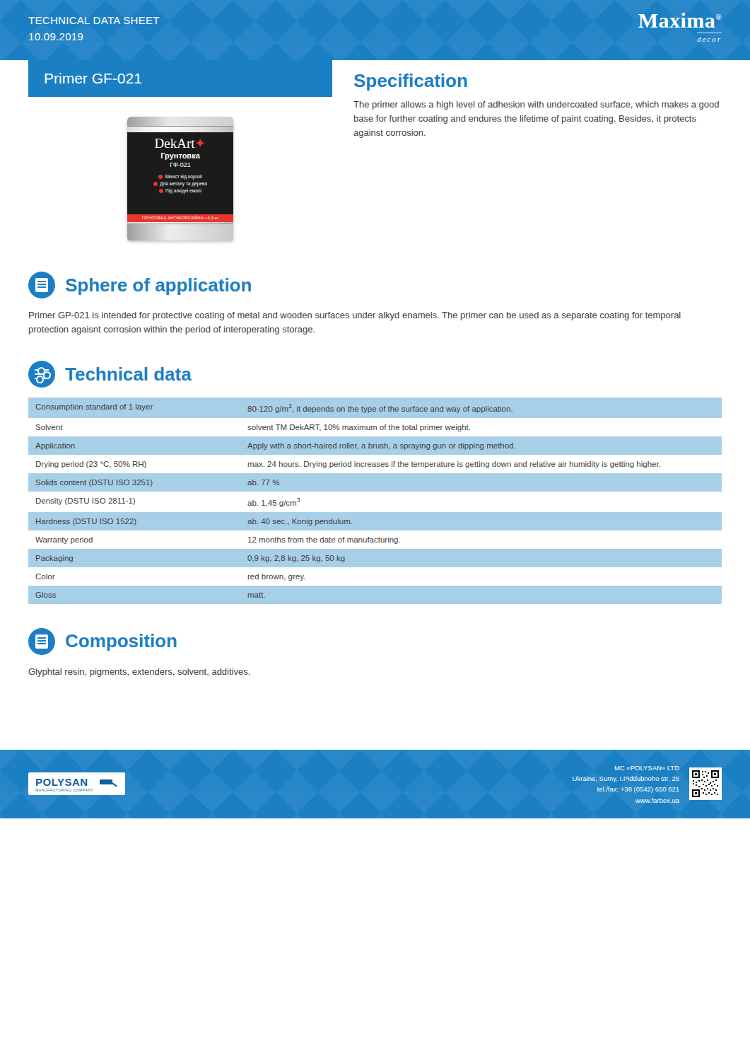TECHNICAL DATA SHEET
10.09.2019
Maxima®
decor
Primer GF-021
DekArt✦
Грунтовка ГФ-021
Захист від корозії
Для металу та дерева
Під алкідні емалі
ГРУНТОВКА АНТИКОРОЗІЙНА • 0,9 кг
Specification
The primer allows a high level of adhesion with undercoated surface, which makes a good base for further coating and endures the lifetime of paint coating. Besides, it protects against corrosion.
Sphere of application
Primer GP-021 is intended for protective coating of metal and wooden surfaces under alkyd enamels. The primer can be used as a separate coating for temporal protection agaisnt corrosion within the period of interoperating storage.
Technical data
| Consumption standard of 1 layer | 80-120 g/m 2 , it depends on the type of the surface and way of application. |
| Solvent | solvent TM DekART, 10% maximum of the total primer weight. |
| Application | Apply with a short-haired roller, a brush, a spraying gun or dipping method. |
| Drying period (23 °C, 50% RH) | max. 24 hours. Drying period increases if the temperature is getting down and relative air humidity is getting higher. |
| Solids content (DSTU ISO 3251) | ab. 77 % |
| Density (DSTU ISO 2811-1) | ab. 1,45 g/cm 3 |
| Hardness (DSTU ISO 1522) | ab. 40 sec., Konig pendulum. |
| Warranty period | 12 months from the date of manufacturing. |
| Packaging | 0,9 kg, 2,8 kg, 25 kg, 50 kg |
| Color | red brown, grey. |
| Gloss | matt. |
Composition
Glyphtal resin, pigments, extenders, solvent, additives.
POLYSANMANUFACTURING COMPANY
MC «POLYSAN» LTD
Ukraine, Sumy, I.Piddubnoho str. 25
tel./fax: +38 (0542) 650 621
www.farbex.ua